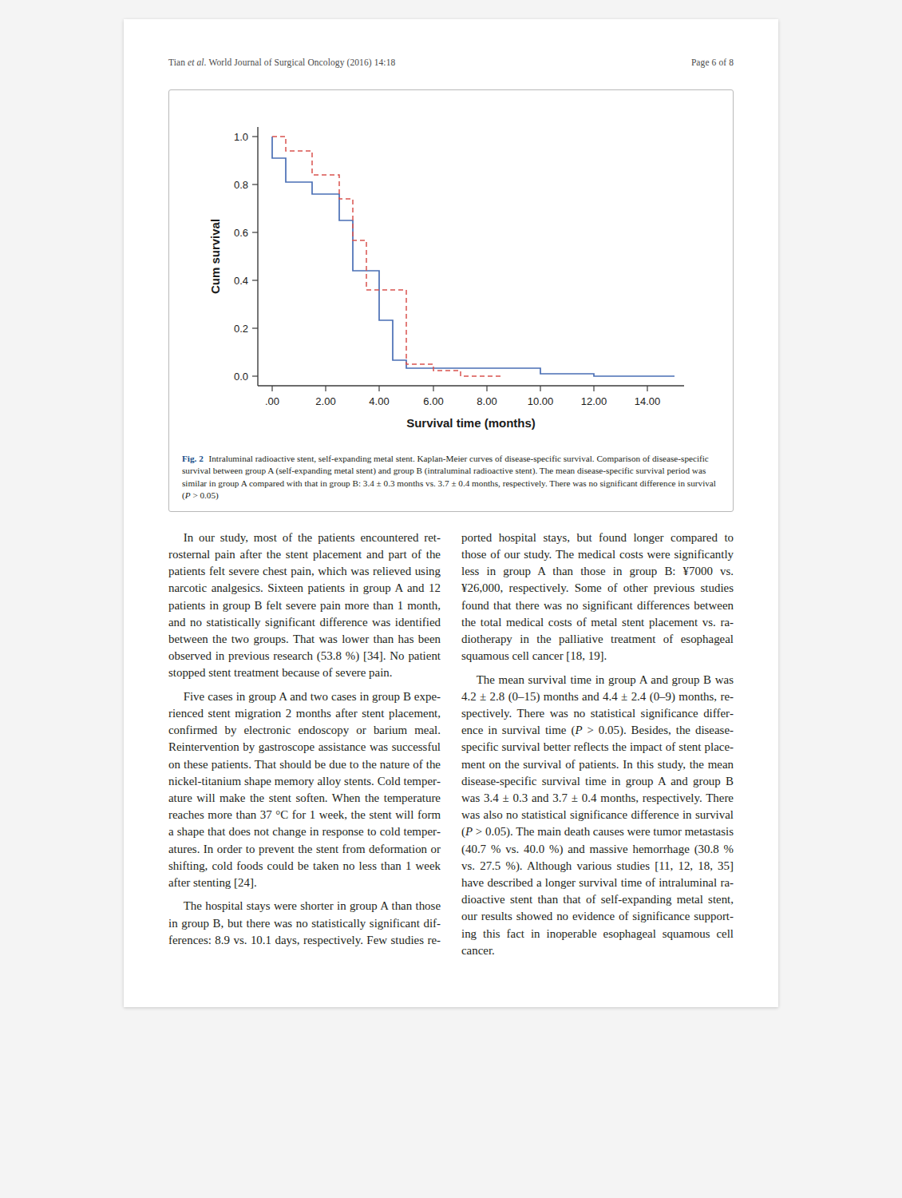Tian et al. World Journal of Surgical Oncology (2016) 14:18
Page 6 of 8
1.0 0.8 0.6 0.4 0.2 0.0 .00 2.00 4.00 6.00 8.00 10.00 12.00 14.00 Survival time (months) Cum survival
Fig. 2 Intraluminal radioactive stent, self-expanding metal stent. Kaplan-Meier curves of disease-specific survival. Comparison of disease-specific survival between group A (self-expanding metal stent) and group B (intraluminal radioactive stent). The mean disease-specific survival period was similar in group A compared with that in group B: 3.4 ± 0.3 months vs. 3.7 ± 0.4 months, respectively. There was no significant difference in survival (P > 0.05)
In our study, most of the patients encountered retrosternal pain after the stent placement and part of the patients felt severe chest pain, which was relieved using narcotic analgesics. Sixteen patients in group A and 12 patients in group B felt severe pain more than 1 month, and no statistically significant difference was identified between the two groups. That was lower than has been observed in previous research (53.8 %) [34]. No patient stopped stent treatment because of severe pain.
Five cases in group A and two cases in group B experienced stent migration 2 months after stent placement, confirmed by electronic endoscopy or barium meal. Reintervention by gastroscope assistance was successful on these patients. That should be due to the nature of the nickel-titanium shape memory alloy stents. Cold temperature will make the stent soften. When the temperature reaches more than 37 °C for 1 week, the stent will form a shape that does not change in response to cold temperatures. In order to prevent the stent from deformation or shifting, cold foods could be taken no less than 1 week after stenting [24].
The hospital stays were shorter in group A than those in group B, but there was no statistically significant differences: 8.9 vs. 10.1 days, respectively. Few studies reported hospital stays, but found longer compared to those of our study. The medical costs were significantly less in group A than those in group B: ¥7000 vs. ¥26,000, respectively. Some of other previous studies found that there was no significant differences between the total medical costs of metal stent placement vs. radiotherapy in the palliative treatment of esophageal squamous cell cancer [18, 19].
The mean survival time in group A and group B was 4.2 ± 2.8 (0–15) months and 4.4 ± 2.4 (0–9) months, respectively. There was no statistical significance difference in survival time (P > 0.05). Besides, the disease-specific survival better reflects the impact of stent placement on the survival of patients. In this study, the mean disease-specific survival time in group A and group B was 3.4 ± 0.3 and 3.7 ± 0.4 months, respectively. There was also no statistical significance difference in survival (P > 0.05). The main death causes were tumor metastasis (40.7 % vs. 40.0 %) and massive hemorrhage (30.8 % vs. 27.5 %). Although various studies [11, 12, 18, 35] have described a longer survival time of intraluminal radioactive stent than that of self-expanding metal stent, our results showed no evidence of significance supporting this fact in inoperable esophageal squamous cell cancer.